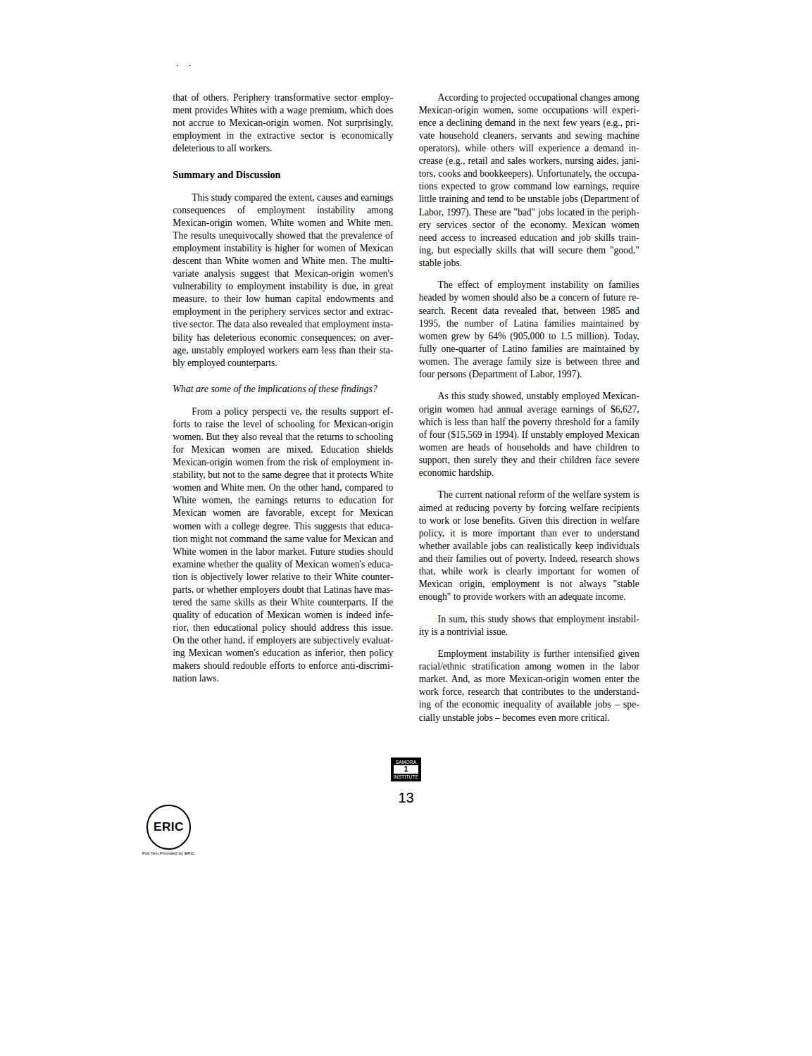. .
that of others. Periphery transformative sector employment provides Whites with a wage premium, which does not accrue to Mexican-origin women. Not surprisingly, employment in the extractive sector is economically deleterious to all workers.
Summary and Discussion
This study compared the extent, causes and earnings consequences of employment instability among Mexican-origin women, White women and White men. The results unequivocally showed that the prevalence of employment instability is higher for women of Mexican descent than White women and White men. The multivariate analysis suggest that Mexican-origin women's vulnerability to employment instability is due, in great measure, to their low human capital endowments and employment in the periphery services sector and extractive sector. The data also revealed that employment instability has deleterious economic consequences; on average, unstably employed workers earn less than their stably employed counterparts.
What are some of the implications of these findings?
From a policy perspecti ve, the results support efforts to raise the level of schooling for Mexican-origin women. But they also reveal that the returns to schooling for Mexican women are mixed. Education shields Mexican-origin women from the risk of employment instability, but not to the same degree that it protects White women and White men. On the other hand, compared to White women, the earnings returns to education for Mexican women are favorable, except for Mexican women with a college degree. This suggests that education might not command the same value for Mexican and White women in the labor market. Future studies should examine whether the quality of Mexican women's education is objectively lower relative to their White counterparts, or whether employers doubt that Latinas have mastered the same skills as their White counterparts. If the quality of education of Mexican women is indeed inferior, then educational policy should address this issue. On the other hand, if employers are subjectively evaluating Mexican women's education as inferior, then policy makers should redouble efforts to enforce anti-discrimination laws.
According to projected occupational changes among Mexican-origin women, some occupations will experience a declining demand in the next few years (e.g., private household cleaners, servants and sewing machine operators), while others will experience a demand increase (e.g., retail and sales workers, nursing aides, janitors, cooks and bookkeepers). Unfortunately, the occupations expected to grow command low earnings, require little training and tend to be unstable jobs (Department of Labor, 1997). These are "bad" jobs located in the periphery services sector of the economy. Mexican women need access to increased education and job skills training, but especially skills that will secure them "good," stable jobs.
The effect of employment instability on families headed by women should also be a concern of future research. Recent data revealed that, between 1985 and 1995, the number of Latina families maintained by women grew by 64% (905,000 to 1.5 million). Today, fully one-quarter of Latino families are maintained by women. The average family size is between three and four persons (Department of Labor, 1997).
As this study showed, unstably employed Mexican-origin women had annual average earnings of $6,627, which is less than half the poverty threshold for a family of four ($15,569 in 1994). If unstably employed Mexican women are heads of households and have children to support, then surely they and their children face severe economic hardship.
The current national reform of the welfare system is aimed at reducing poverty by forcing welfare recipients to work or lose benefits. Given this direction in welfare policy, it is more important than ever to understand whether available jobs can realistically keep individuals and their families out of poverty. Indeed, research shows that, while work is clearly important for women of Mexican origin, employment is not always "stable enough" to provide workers with an adequate income.
In sum, this study shows that employment instability is a nontrivial issue.
Employment instability is further intensified given racial/ethnic stratification among women in the labor market. And, as more Mexican-origin women enter the work force, research that contributes to the understanding of the economic inequality of available jobs – specially unstable jobs – becomes even more critical.
SAMORA 1 INSTITUTE
13
ERIC
Full Text Provided by ERIC